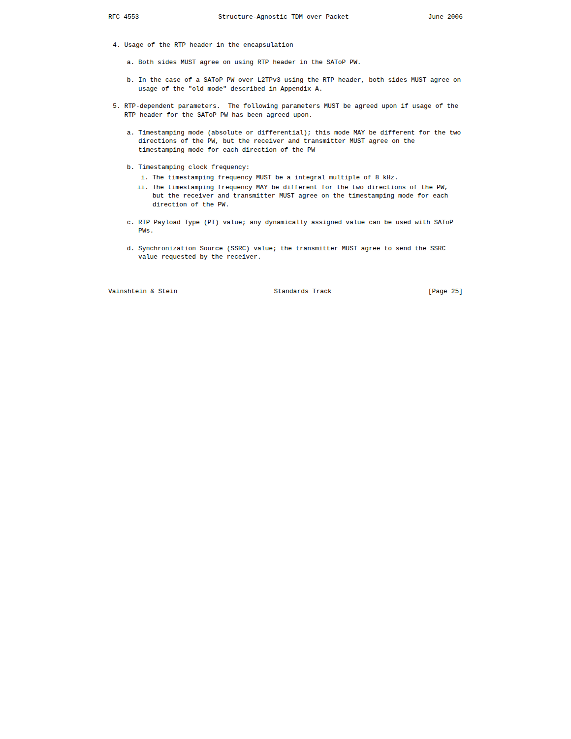RFC 4553 Structure-Agnostic TDM over Packet June 2006
Usage of the RTP header in the encapsulation
Both sides MUST agree on using RTP header in the SAToP PW.
In the case of a SAToP PW over L2TPv3 using the RTP header, both sides MUST agree on usage of the "old mode" described in Appendix A.
RTP-dependent parameters. The following parameters MUST be agreed upon if usage of the RTP header for the SAToP PW has been agreed upon.
Timestamping mode (absolute or differential); this mode MAY be different for the two directions of the PW, but the receiver and transmitter MUST agree on the timestamping mode for each direction of the PW
Timestamping clock frequency:
The timestamping frequency MUST be a integral multiple of 8 kHz.
The timestamping frequency MAY be different for the two directions of the PW, but the receiver and transmitter MUST agree on the timestamping mode for each direction of the PW.
RTP Payload Type (PT) value; any dynamically assigned value can be used with SAToP PWs.
Synchronization Source (SSRC) value; the transmitter MUST agree to send the SSRC value requested by the receiver.
Vainshtein & Stein Standards Track [Page 25]